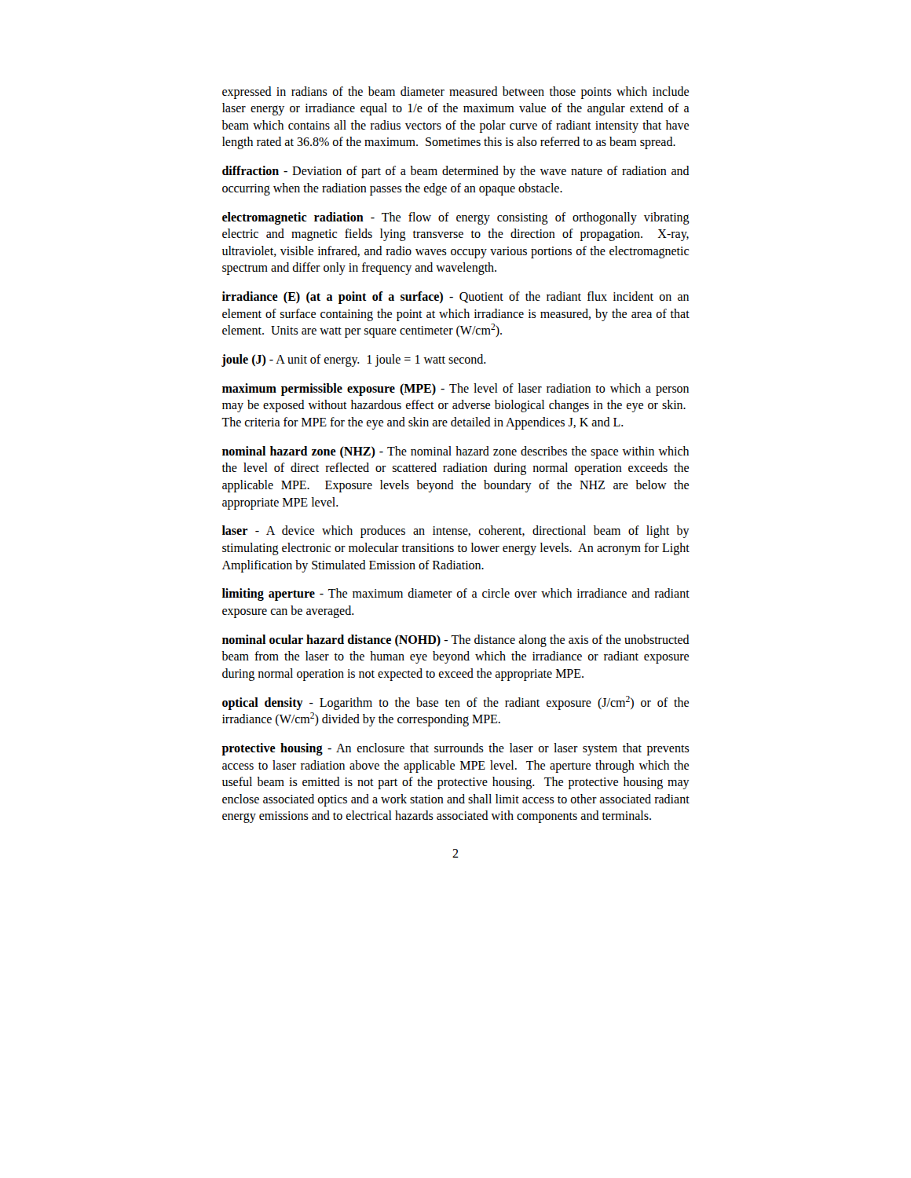expressed in radians of the beam diameter measured between those points which include laser energy or irradiance equal to 1/e of the maximum value of the angular extend of a beam which contains all the radius vectors of the polar curve of radiant intensity that have length rated at 36.8% of the maximum. Sometimes this is also referred to as beam spread.
diffraction - Deviation of part of a beam determined by the wave nature of radiation and occurring when the radiation passes the edge of an opaque obstacle.
electromagnetic radiation - The flow of energy consisting of orthogonally vibrating electric and magnetic fields lying transverse to the direction of propagation. X-ray, ultraviolet, visible infrared, and radio waves occupy various portions of the electromagnetic spectrum and differ only in frequency and wavelength.
irradiance (E) (at a point of a surface) - Quotient of the radiant flux incident on an element of surface containing the point at which irradiance is measured, by the area of that element. Units are watt per square centimeter (W/cm2).
joule (J) - A unit of energy. 1 joule = 1 watt second.
maximum permissible exposure (MPE) - The level of laser radiation to which a person may be exposed without hazardous effect or adverse biological changes in the eye or skin. The criteria for MPE for the eye and skin are detailed in Appendices J, K and L.
nominal hazard zone (NHZ) - The nominal hazard zone describes the space within which the level of direct reflected or scattered radiation during normal operation exceeds the applicable MPE. Exposure levels beyond the boundary of the NHZ are below the appropriate MPE level.
laser - A device which produces an intense, coherent, directional beam of light by stimulating electronic or molecular transitions to lower energy levels. An acronym for Light Amplification by Stimulated Emission of Radiation.
limiting aperture - The maximum diameter of a circle over which irradiance and radiant exposure can be averaged.
nominal ocular hazard distance (NOHD) - The distance along the axis of the unobstructed beam from the laser to the human eye beyond which the irradiance or radiant exposure during normal operation is not expected to exceed the appropriate MPE.
optical density - Logarithm to the base ten of the radiant exposure (J/cm2) or of the irradiance (W/cm2) divided by the corresponding MPE.
protective housing - An enclosure that surrounds the laser or laser system that prevents access to laser radiation above the applicable MPE level. The aperture through which the useful beam is emitted is not part of the protective housing. The protective housing may enclose associated optics and a work station and shall limit access to other associated radiant energy emissions and to electrical hazards associated with components and terminals.
2